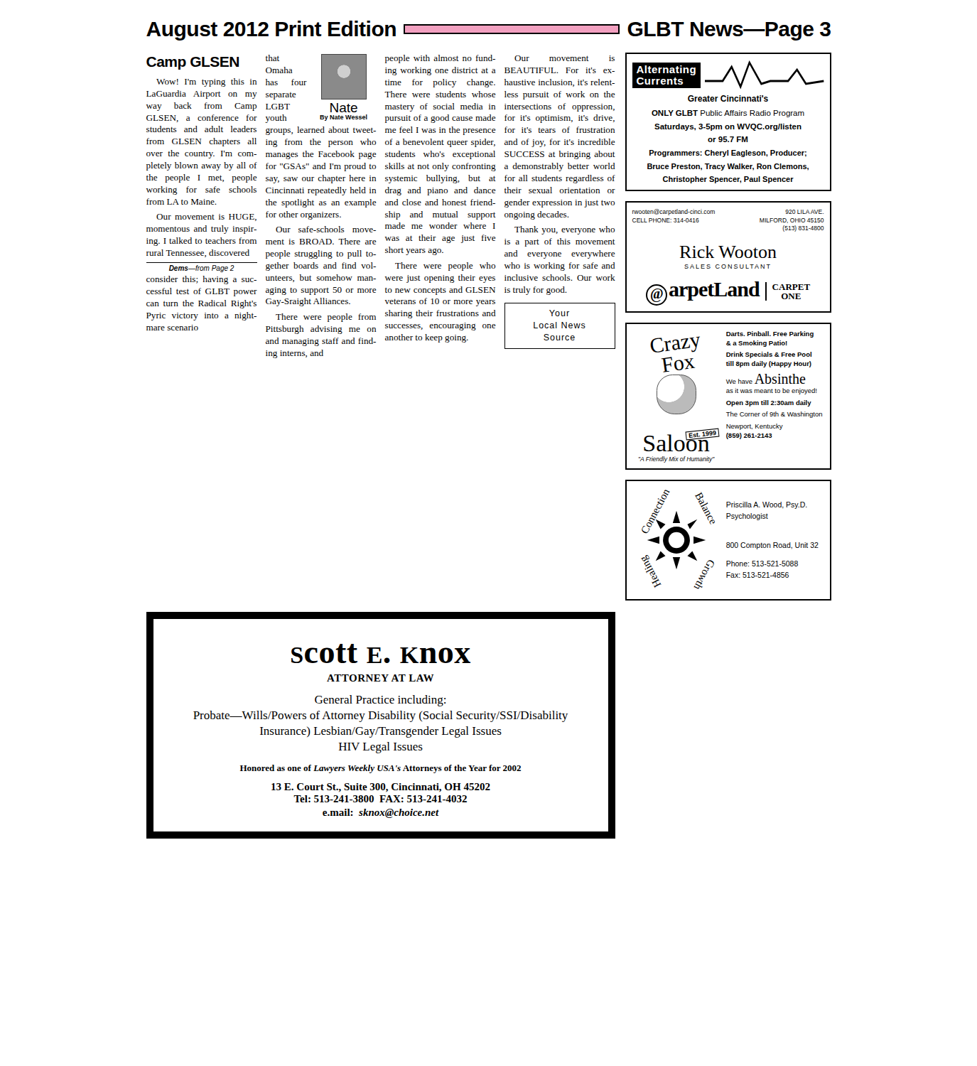August 2012 Print Edition
GLBT News—Page 3
Camp GLSEN
Wow! I'm typing this in LaGuardia Airport on my way back from Camp GLSEN, a conference for students and adult leaders from GLSEN chapters all over the country. I'm completely blown away by all of the people I met, people working for safe schools from LA to Maine.
Our movement is HUGE, momentous and truly inspiring. I talked to teachers from rural Tennessee, discovered
Dems—from Page 2
consider this; having a successful test of GLBT power can turn the Radical Right's Pyric victory into a nightmare scenario
Nate
By Nate Wessel
that Omaha has four separate LGBT youth groups, learned about tweeting from the person who manages the Facebook page for "GSAs" and I'm proud to say, saw our chapter here in Cincinnati repeatedly held in the spotlight as an example for other organizers.
Our safe-schools movement is BROAD. There are people struggling to pull together boards and find volunteers, but somehow managing to support 50 or more Gay-Sraight Alliances.
There were people from Pittsburgh advising me on and managing staff and finding interns, and
people with almost no funding working one district at a time for policy change. There were students whose mastery of social media in pursuit of a good cause made me feel I was in the presence of a benevolent queer spider, students who's exceptional skills at not only confronting systemic bullying, but at drag and piano and dance and close and honest friendship and mutual support made me wonder where I was at their age just five short years ago.
There were people who were just opening their eyes to new concepts and GLSEN veterans of 10 or more years sharing their frustrations and successes, encouraging one another to keep going.
Our movement is BEAUTIFUL. For it's exhaustive inclusion, it's relentless pursuit of work on the intersections of oppression, for it's optimism, it's drive, for it's tears of frustration and of joy, for it's incredible SUCCESS at bringing about a demonstrably better world for all students regardless of their sexual orientation or gender expression in just two ongoing decades.
Thank you, everyone who is a part of this movement and everyone everywhere who is working for safe and inclusive schools. Our work is truly for good.
Your
Local News
Source
Alternating
Currents
Greater Cincinnati's
ONLY GLBT Public Affairs Radio Program
Saturdays, 3-5pm on WVQC.org/listen
or 95.7 FM
Programmers: Cheryl Eagleson, Producer;
Bruce Preston, Tracy Walker, Ron Clemons,
Christopher Spencer, Paul Spencer
rwooten@carpetland-cinci.com
CELL PHONE: 314-0416
920 LILA AVE.
MILFORD, OHIO 45150
(513) 831-4800
Rick Wooton
SALES CONSULTANT
@arpetLand
CARPET
ONE
Crazy Fox
Est. 1999
Saloon
"A Friendly Mix of Humanity"
Darts. Pinball. Free Parking
& a Smoking Patio!
Drink Specials & Free Pool
till 8pm daily (Happy Hour)
We have Absinthe
as it was meant to be enjoyed!
Open 3pm till 2:30am daily
The Corner of 9th & Washington
Newport, Kentucky
(859) 261-2143
Connection Balance Healing Growth
Priscilla A. Wood, Psy.D.
Psychologist
800 Compton Road, Unit 32
Phone: 513-521-5088
Fax: 513-521-4856
Scott E. Knox
ATTORNEY AT LAW
General Practice including:
Probate—Wills/Powers of Attorney Disability (Social Security/SSI/Disability
Insurance) Lesbian/Gay/Transgender Legal Issues
HIV Legal Issues
Honored as one of Lawyers Weekly USA's Attorneys of the Year for 2002
13 E. Court St., Suite 300, Cincinnati, OH 45202
Tel: 513-241-3800 FAX: 513-241-4032
e.mail: sknox@choice.net